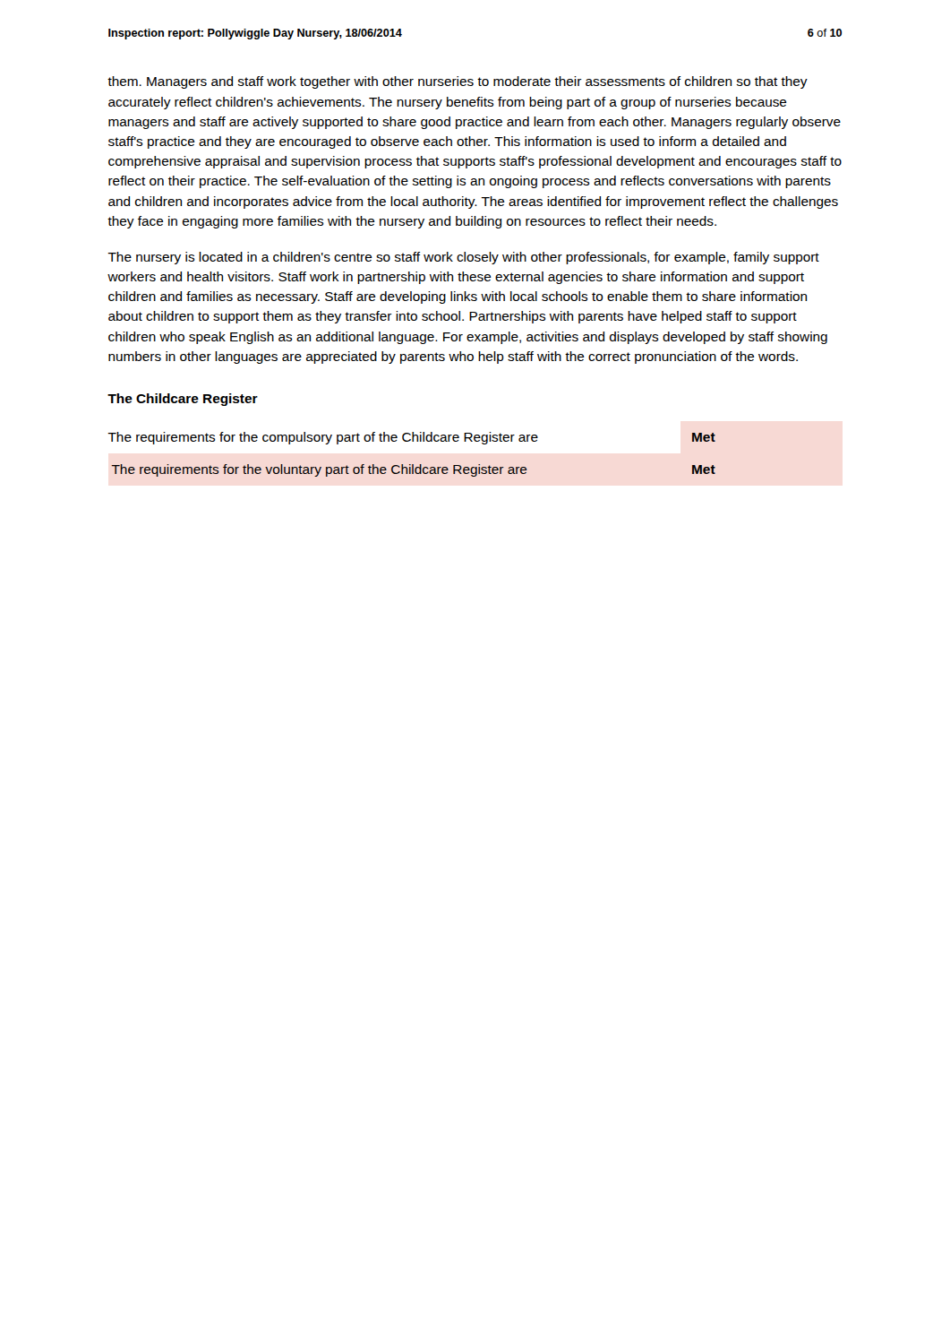Inspection report: Pollywiggle Day Nursery, 18/06/2014
6 of 10
them. Managers and staff work together with other nurseries to moderate their assessments of children so that they accurately reflect children's achievements. The nursery benefits from being part of a group of nurseries because managers and staff are actively supported to share good practice and learn from each other. Managers regularly observe staff's practice and they are encouraged to observe each other. This information is used to inform a detailed and comprehensive appraisal and supervision process that supports staff's professional development and encourages staff to reflect on their practice. The self-evaluation of the setting is an ongoing process and reflects conversations with parents and children and incorporates advice from the local authority. The areas identified for improvement reflect the challenges they face in engaging more families with the nursery and building on resources to reflect their needs.
The nursery is located in a children's centre so staff work closely with other professionals, for example, family support workers and health visitors. Staff work in partnership with these external agencies to share information and support children and families as necessary. Staff are developing links with local schools to enable them to share information about children to support them as they transfer into school. Partnerships with parents have helped staff to support children who speak English as an additional language. For example, activities and displays developed by staff showing numbers in other languages are appreciated by parents who help staff with the correct pronunciation of the words.
The Childcare Register
| The requirements for the compulsory part of the Childcare Register are | Met |
| The requirements for the voluntary part of the Childcare Register are | Met |